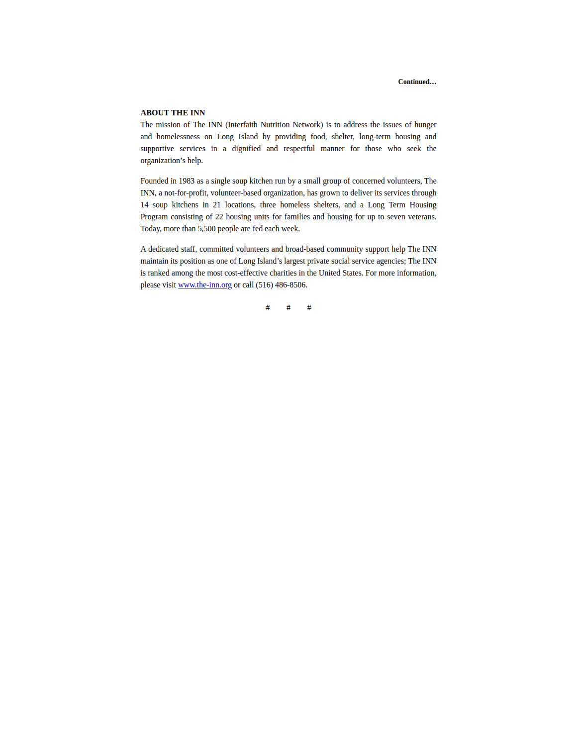Continued…
ABOUT THE INN
The mission of The INN (Interfaith Nutrition Network) is to address the issues of hunger and homelessness on Long Island by providing food, shelter, long-term housing and supportive services in a dignified and respectful manner for those who seek the organization’s help.
Founded in 1983 as a single soup kitchen run by a small group of concerned volunteers, The INN, a not-for-profit, volunteer-based organization, has grown to deliver its services through 14 soup kitchens in 21 locations, three homeless shelters, and a Long Term Housing Program consisting of 22 housing units for families and housing for up to seven veterans. Today, more than 5,500 people are fed each week.
A dedicated staff, committed volunteers and broad-based community support help The INN maintain its position as one of Long Island’s largest private social service agencies; The INN is ranked among the most cost-effective charities in the United States. For more information, please visit www.the-inn.org or call (516) 486-8506.
###